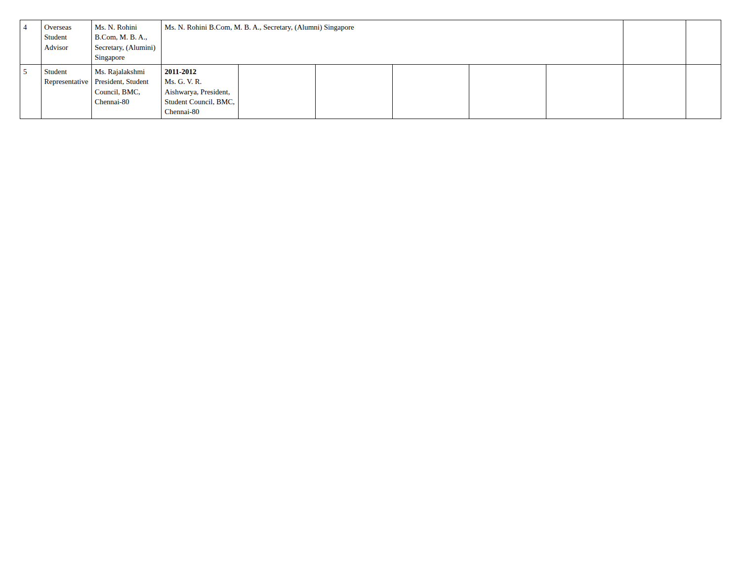| 4 | Overseas Student Advisor | Ms. N. Rohini B.Com, M. B. A., Secretary, (Alumini) Singapore | Ms. N. Rohini B.Com, M. B. A., Secretary, (Alumni) Singapore | | |
| 5 | Student Representative | Ms. Rajalakshmi President, Student Council, BMC, Chennai-80 | 2011-2012 Ms. G. V. R. Aishwarya, President, Student Council, BMC, Chennai-80 | | | | | | | |